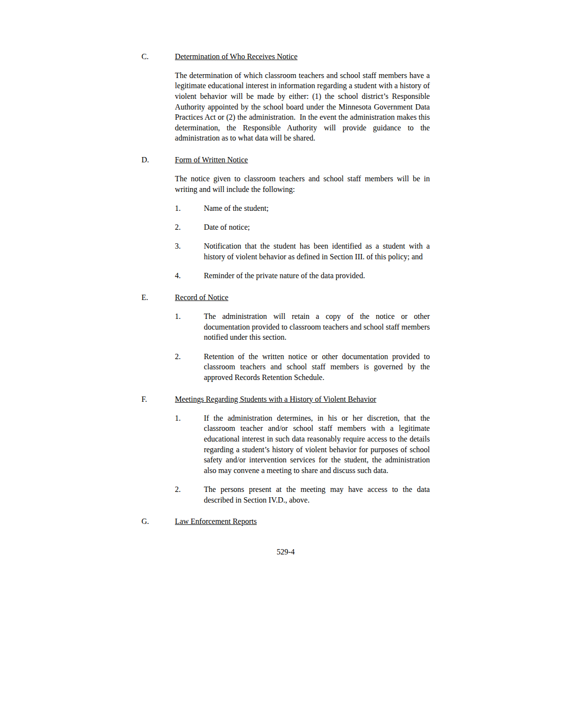C. Determination of Who Receives Notice
The determination of which classroom teachers and school staff members have a legitimate educational interest in information regarding a student with a history of violent behavior will be made by either: (1) the school district’s Responsible Authority appointed by the school board under the Minnesota Government Data Practices Act or (2) the administration. In the event the administration makes this determination, the Responsible Authority will provide guidance to the administration as to what data will be shared.
D. Form of Written Notice
The notice given to classroom teachers and school staff members will be in writing and will include the following:
1. Name of the student;
2. Date of notice;
3. Notification that the student has been identified as a student with a history of violent behavior as defined in Section III. of this policy; and
4. Reminder of the private nature of the data provided.
E. Record of Notice
1. The administration will retain a copy of the notice or other documentation provided to classroom teachers and school staff members notified under this section.
2. Retention of the written notice or other documentation provided to classroom teachers and school staff members is governed by the approved Records Retention Schedule.
F. Meetings Regarding Students with a History of Violent Behavior
1. If the administration determines, in his or her discretion, that the classroom teacher and/or school staff members with a legitimate educational interest in such data reasonably require access to the details regarding a student’s history of violent behavior for purposes of school safety and/or intervention services for the student, the administration also may convene a meeting to share and discuss such data.
2. The persons present at the meeting may have access to the data described in Section IV.D., above.
G. Law Enforcement Reports
529-4